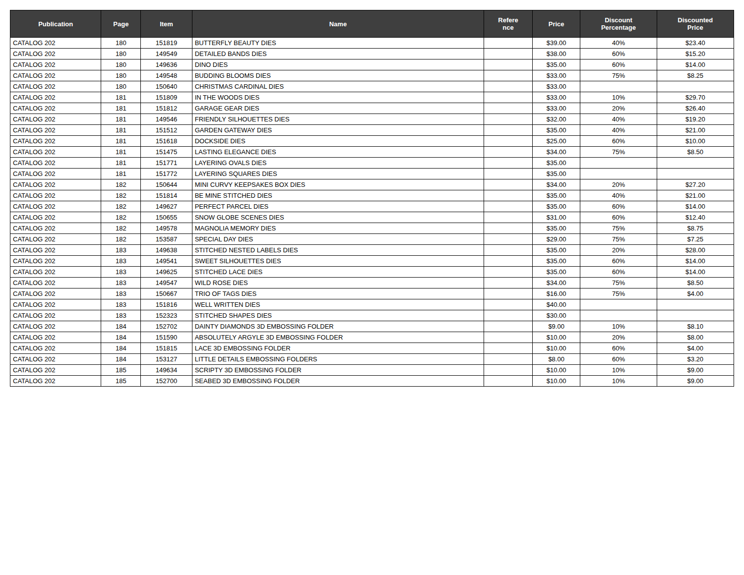| Publication | Page | Item | Name | Refere nce | Price | Discount Percentage | Discounted Price |
| --- | --- | --- | --- | --- | --- | --- | --- |
| CATALOG 202 | 180 | 151819 | BUTTERFLY BEAUTY DIES | | $39.00 | 40% | $23.40 |
| CATALOG 202 | 180 | 149549 | DETAILED BANDS DIES | | $38.00 | 60% | $15.20 |
| CATALOG 202 | 180 | 149636 | DINO DIES | | $35.00 | 60% | $14.00 |
| CATALOG 202 | 180 | 149548 | BUDDING BLOOMS DIES | | $33.00 | 75% | $8.25 |
| CATALOG 202 | 180 | 150640 | CHRISTMAS CARDINAL DIES | | $33.00 | | |
| CATALOG 202 | 181 | 151809 | IN THE WOODS DIES | | $33.00 | 10% | $29.70 |
| CATALOG 202 | 181 | 151812 | GARAGE GEAR DIES | | $33.00 | 20% | $26.40 |
| CATALOG 202 | 181 | 149546 | FRIENDLY SILHOUETTES DIES | | $32.00 | 40% | $19.20 |
| CATALOG 202 | 181 | 151512 | GARDEN GATEWAY DIES | | $35.00 | 40% | $21.00 |
| CATALOG 202 | 181 | 151618 | DOCKSIDE DIES | | $25.00 | 60% | $10.00 |
| CATALOG 202 | 181 | 151475 | LASTING ELEGANCE DIES | | $34.00 | 75% | $8.50 |
| CATALOG 202 | 181 | 151771 | LAYERING OVALS DIES | | $35.00 | | |
| CATALOG 202 | 181 | 151772 | LAYERING SQUARES DIES | | $35.00 | | |
| CATALOG 202 | 182 | 150644 | MINI CURVY KEEPSAKES BOX DIES | | $34.00 | 20% | $27.20 |
| CATALOG 202 | 182 | 151814 | BE MINE STITCHED DIES | | $35.00 | 40% | $21.00 |
| CATALOG 202 | 182 | 149627 | PERFECT PARCEL DIES | | $35.00 | 60% | $14.00 |
| CATALOG 202 | 182 | 150655 | SNOW GLOBE SCENES DIES | | $31.00 | 60% | $12.40 |
| CATALOG 202 | 182 | 149578 | MAGNOLIA MEMORY DIES | | $35.00 | 75% | $8.75 |
| CATALOG 202 | 182 | 153587 | SPECIAL DAY DIES | | $29.00 | 75% | $7.25 |
| CATALOG 202 | 183 | 149638 | STITCHED NESTED LABELS DIES | | $35.00 | 20% | $28.00 |
| CATALOG 202 | 183 | 149541 | SWEET SILHOUETTES DIES | | $35.00 | 60% | $14.00 |
| CATALOG 202 | 183 | 149625 | STITCHED LACE DIES | | $35.00 | 60% | $14.00 |
| CATALOG 202 | 183 | 149547 | WILD ROSE DIES | | $34.00 | 75% | $8.50 |
| CATALOG 202 | 183 | 150667 | TRIO OF TAGS DIES | | $16.00 | 75% | $4.00 |
| CATALOG 202 | 183 | 151816 | WELL WRITTEN DIES | | $40.00 | | |
| CATALOG 202 | 183 | 152323 | STITCHED SHAPES DIES | | $30.00 | | |
| CATALOG 202 | 184 | 152702 | DAINTY DIAMONDS 3D EMBOSSING FOLDER | | $9.00 | 10% | $8.10 |
| CATALOG 202 | 184 | 151590 | ABSOLUTELY ARGYLE 3D EMBOSSING FOLDER | | $10.00 | 20% | $8.00 |
| CATALOG 202 | 184 | 151815 | LACE 3D EMBOSSING FOLDER | | $10.00 | 60% | $4.00 |
| CATALOG 202 | 184 | 153127 | LITTLE DETAILS EMBOSSING FOLDERS | | $8.00 | 60% | $3.20 |
| CATALOG 202 | 185 | 149634 | SCRIPTY 3D EMBOSSING FOLDER | | $10.00 | 10% | $9.00 |
| CATALOG 202 | 185 | 152700 | SEABED 3D EMBOSSING FOLDER | | $10.00 | 10% | $9.00 |